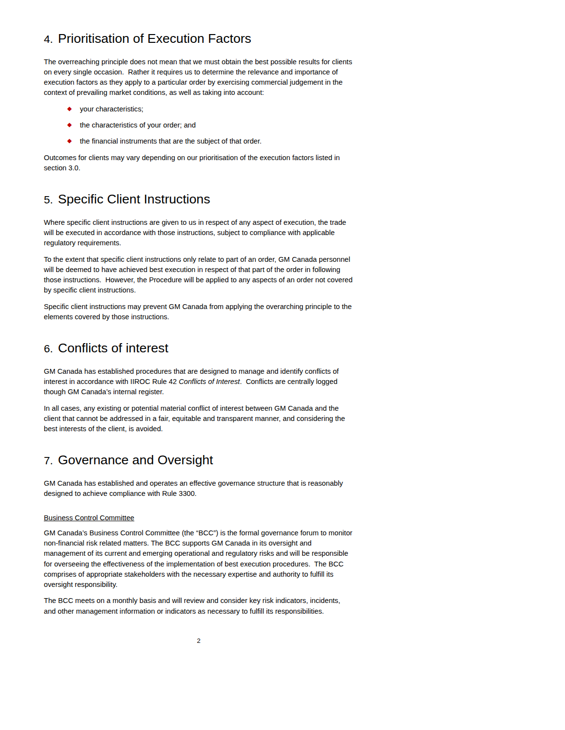4. Prioritisation of Execution Factors
The overreaching principle does not mean that we must obtain the best possible results for clients on every single occasion. Rather it requires us to determine the relevance and importance of execution factors as they apply to a particular order by exercising commercial judgement in the context of prevailing market conditions, as well as taking into account:
your characteristics;
the characteristics of your order; and
the financial instruments that are the subject of that order.
Outcomes for clients may vary depending on our prioritisation of the execution factors listed in section 3.0.
5. Specific Client Instructions
Where specific client instructions are given to us in respect of any aspect of execution, the trade will be executed in accordance with those instructions, subject to compliance with applicable regulatory requirements.
To the extent that specific client instructions only relate to part of an order, GM Canada personnel will be deemed to have achieved best execution in respect of that part of the order in following those instructions. However, the Procedure will be applied to any aspects of an order not covered by specific client instructions.
Specific client instructions may prevent GM Canada from applying the overarching principle to the elements covered by those instructions.
6. Conflicts of interest
GM Canada has established procedures that are designed to manage and identify conflicts of interest in accordance with IIROC Rule 42 Conflicts of Interest. Conflicts are centrally logged though GM Canada’s internal register.
In all cases, any existing or potential material conflict of interest between GM Canada and the client that cannot be addressed in a fair, equitable and transparent manner, and considering the best interests of the client, is avoided.
7. Governance and Oversight
GM Canada has established and operates an effective governance structure that is reasonably designed to achieve compliance with Rule 3300.
Business Control Committee
GM Canada’s Business Control Committee (the “BCC”) is the formal governance forum to monitor non-financial risk related matters. The BCC supports GM Canada in its oversight and management of its current and emerging operational and regulatory risks and will be responsible for overseeing the effectiveness of the implementation of best execution procedures. The BCC comprises of appropriate stakeholders with the necessary expertise and authority to fulfill its oversight responsibility.
The BCC meets on a monthly basis and will review and consider key risk indicators, incidents, and other management information or indicators as necessary to fulfill its responsibilities.
2